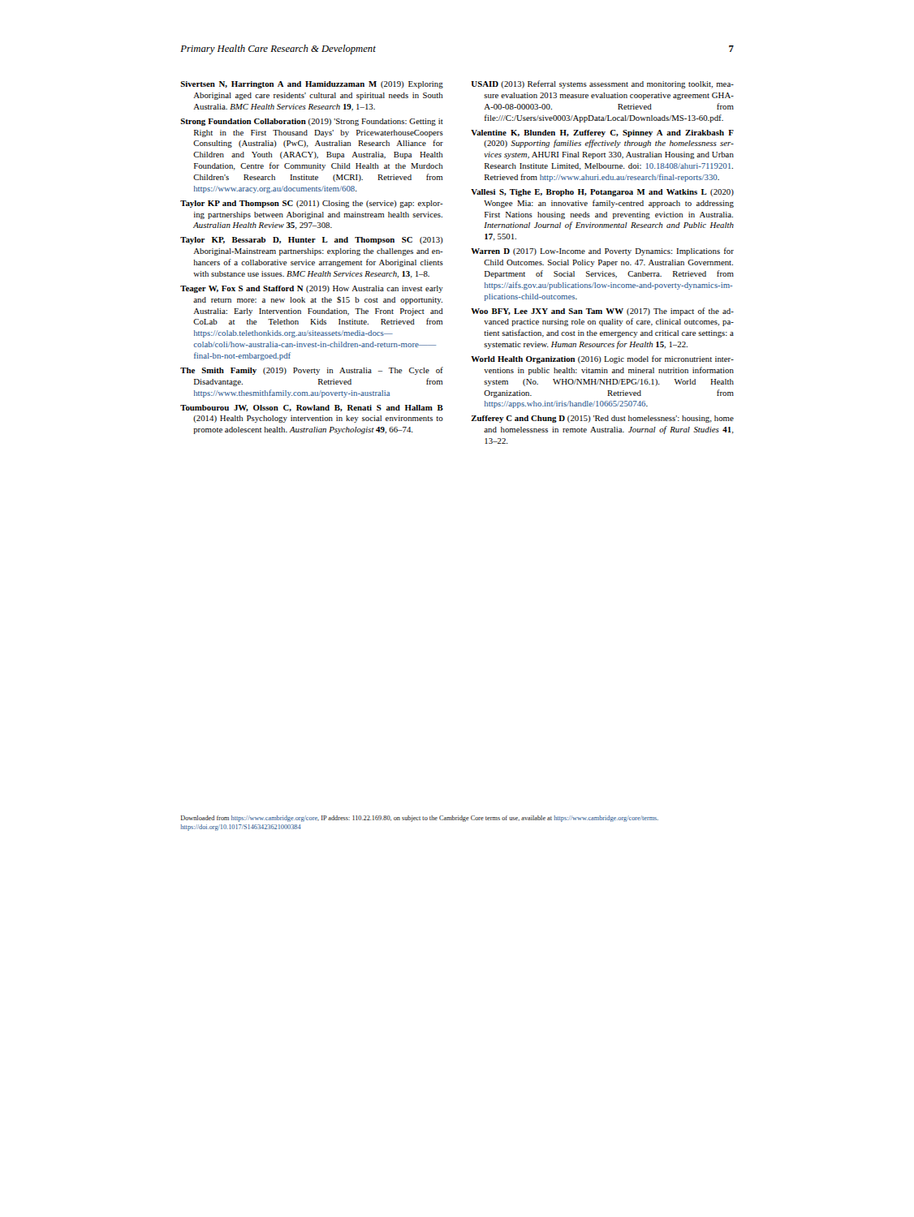Primary Health Care Research & Development 7
Sivertsen N, Harrington A and Hamiduzzaman M (2019) Exploring Aboriginal aged care residents' cultural and spiritual needs in South Australia. BMC Health Services Research 19, 1–13.
Strong Foundation Collaboration (2019) 'Strong Foundations: Getting it Right in the First Thousand Days' by PricewaterhouseCoopers Consulting (Australia) (PwC), Australian Research Alliance for Children and Youth (ARACY), Bupa Australia, Bupa Health Foundation, Centre for Community Child Health at the Murdoch Children's Research Institute (MCRI). Retrieved from https://www.aracy.org.au/documents/item/608.
Taylor KP and Thompson SC (2011) Closing the (service) gap: exploring partnerships between Aboriginal and mainstream health services. Australian Health Review 35, 297–308.
Taylor KP, Bessarab D, Hunter L and Thompson SC (2013) Aboriginal-Mainstream partnerships: exploring the challenges and enhancers of a collaborative service arrangement for Aboriginal clients with substance use issues. BMC Health Services Research, 13, 1–8.
Teager W, Fox S and Stafford N (2019) How Australia can invest early and return more: a new look at the $15 b cost and opportunity. Australia: Early Intervention Foundation, The Front Project and CoLab at the Telethon Kids Institute. Retrieved from https://colab.telethonkids.org.au/siteassets/media-docs—colab/coli/how-australia-can-invest-in-children-and-return-more——final-bn-not-embargoed.pdf
The Smith Family (2019) Poverty in Australia – The Cycle of Disadvantage. Retrieved from https://www.thesmithfamily.com.au/poverty-in-australia
Toumbourou JW, Olsson C, Rowland B, Renati S and Hallam B (2014) Health Psychology intervention in key social environments to promote adolescent health. Australian Psychologist 49, 66–74.
USAID (2013) Referral systems assessment and monitoring toolkit, measure evaluation 2013 measure evaluation cooperative agreement GHA-A-00-08-00003-00. Retrieved from file:///C:/Users/sive0003/AppData/Local/Downloads/MS-13-60.pdf.
Valentine K, Blunden H, Zufferey C, Spinney A and Zirakbash F (2020) Supporting families effectively through the homelessness services system, AHURI Final Report 330, Australian Housing and Urban Research Institute Limited, Melbourne. doi: 10.18408/ahuri-7119201. Retrieved from http://www.ahuri.edu.au/research/final-reports/330.
Vallesi S, Tighe E, Bropho H, Potangaroa M and Watkins L (2020) Wongee Mia: an innovative family-centred approach to addressing First Nations housing needs and preventing eviction in Australia. International Journal of Environmental Research and Public Health 17, 5501.
Warren D (2017) Low-Income and Poverty Dynamics: Implications for Child Outcomes. Social Policy Paper no. 47. Australian Government. Department of Social Services, Canberra. Retrieved from https://aifs.gov.au/publications/low-income-and-poverty-dynamics-implications-child-outcomes.
Woo BFY, Lee JXY and San Tam WW (2017) The impact of the advanced practice nursing role on quality of care, clinical outcomes, patient satisfaction, and cost in the emergency and critical care settings: a systematic review. Human Resources for Health 15, 1–22.
World Health Organization (2016) Logic model for micronutrient interventions in public health: vitamin and mineral nutrition information system (No. WHO/NMH/NHD/EPG/16.1). World Health Organization. Retrieved from https://apps.who.int/iris/handle/10665/250746.
Zufferey C and Chung D (2015) 'Red dust homelessness': housing, home and homelessness in remote Australia. Journal of Rural Studies 41, 13–22.
Downloaded from https://www.cambridge.org/core, IP address: 110.22.169.80, on subject to the Cambridge Core terms of use, available at https://www.cambridge.org/core/terms.
https://doi.org/10.1017/S1463423621000384